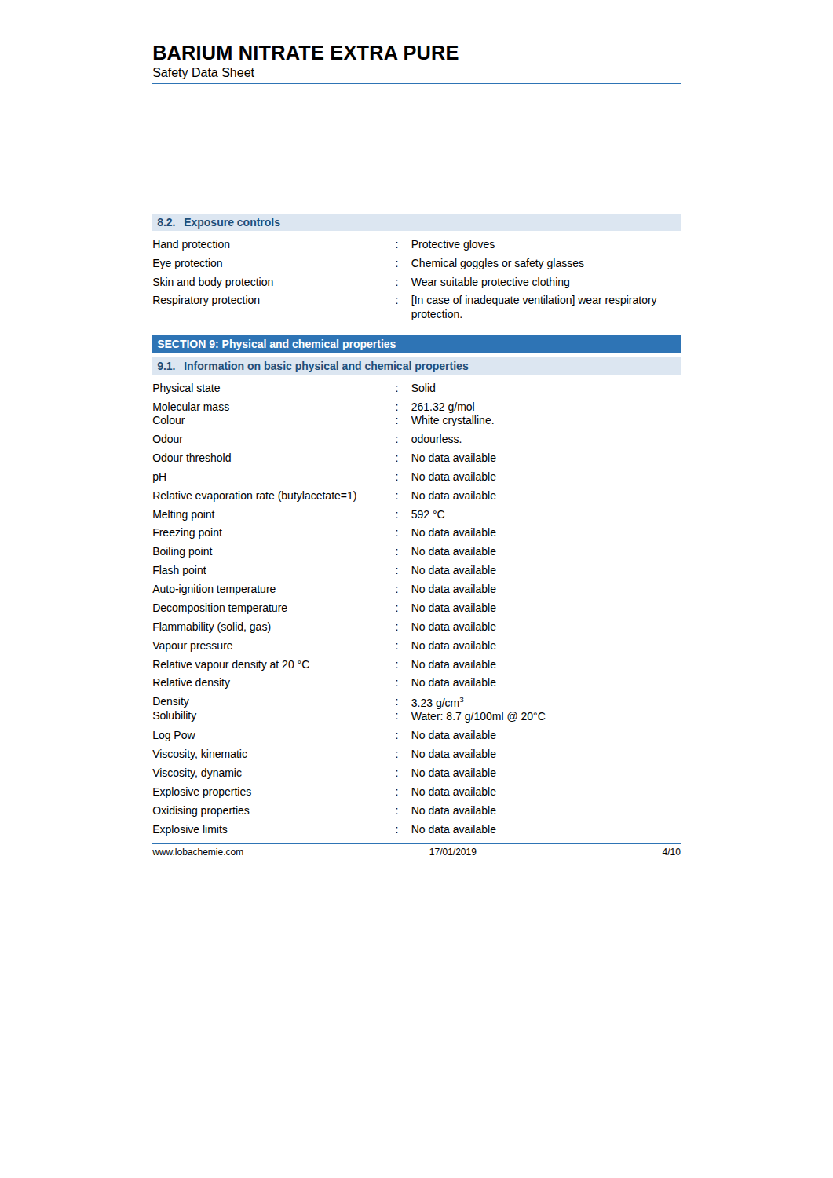BARIUM NITRATE EXTRA PURE
Safety Data Sheet
8.2. Exposure controls
| Hand protection | : | Protective gloves |
| Eye protection | : | Chemical goggles or safety glasses |
| Skin and body protection | : | Wear suitable protective clothing |
| Respiratory protection | : | [In case of inadequate ventilation] wear respiratory protection. |
SECTION 9: Physical and chemical properties
9.1. Information on basic physical and chemical properties
| Physical state | : | Solid |
| Molecular mass Colour | : : | 261.32 g/mol White crystalline. |
| Odour | : | odourless. |
| Odour threshold | : | No data available |
| pH | : | No data available |
| Relative evaporation rate (butylacetate=1) | : | No data available |
| Melting point | : | 592 °C |
| Freezing point | : | No data available |
| Boiling point | : | No data available |
| Flash point | : | No data available |
| Auto-ignition temperature | : | No data available |
| Decomposition temperature | : | No data available |
| Flammability (solid, gas) | : | No data available |
| Vapour pressure | : | No data available |
| Relative vapour density at 20 °C | : | No data available |
| Relative density | : | No data available |
| Density Solubility | : : | 3.23 g/cm 3 Water: 8.7 g/100ml @ 20°C |
| Log Pow | : | No data available |
| Viscosity, kinematic | : | No data available |
| Viscosity, dynamic | : | No data available |
| Explosive properties | : | No data available |
| Oxidising properties | : | No data available |
| Explosive limits | : | No data available |
www.lobachemie.com 4/10
17/01/2019